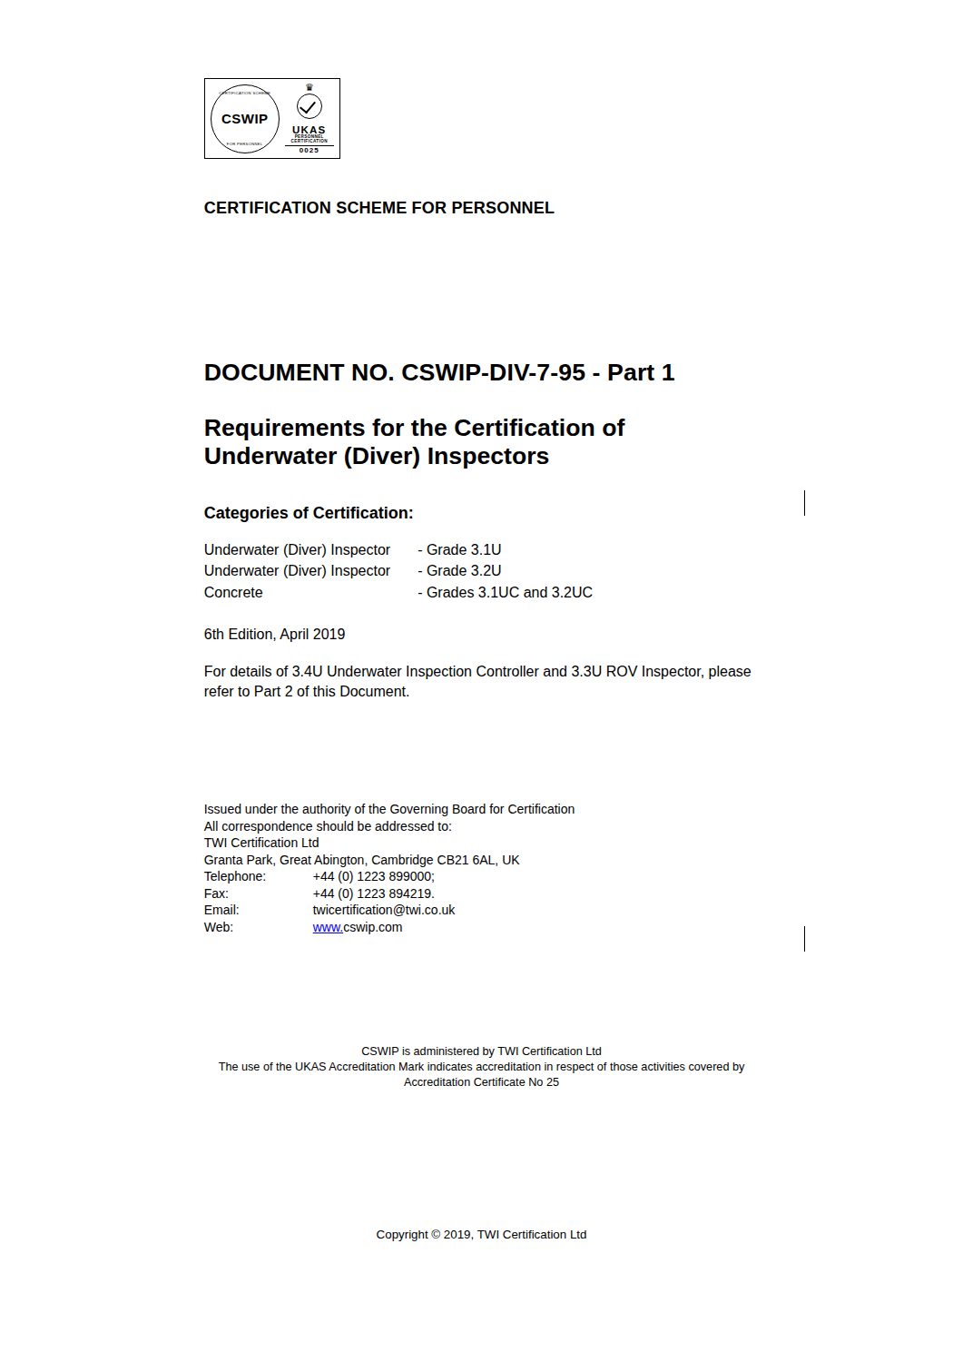CERTIFICATION SCHEME CSWIP FOR PERSONNEL
♛
UKAS
PERSONNEL
CERTIFICATION
0025
CERTIFICATION SCHEME FOR PERSONNEL
DOCUMENT NO. CSWIP-DIV-7-95 - Part 1
Requirements for the Certification of Underwater (Diver) Inspectors
Categories of Certification:
| Underwater (Diver) Inspector | - Grade 3.1U |
| Underwater (Diver) Inspector | - Grade 3.2U |
| Concrete | - Grades 3.1UC and 3.2UC |
6th Edition, April 2019
For details of 3.4U Underwater Inspection Controller and 3.3U ROV Inspector, please refer to Part 2 of this Document.
Issued under the authority of the Governing Board for Certification
All correspondence should be addressed to:
TWI Certification Ltd
Granta Park, Great Abington, Cambridge CB21 6AL, UK
| Telephone: | +44 (0) 1223 899000; |
| Fax: | +44 (0) 1223 894219. |
| Email: | twicertification@twi.co.uk |
| Web: | www. cswip.com |
CSWIP is administered by TWI Certification Ltd
The use of the UKAS Accreditation Mark indicates accreditation in respect of those activities covered by
Accreditation Certificate No 25
Copyright © 2019, TWI Certification Ltd